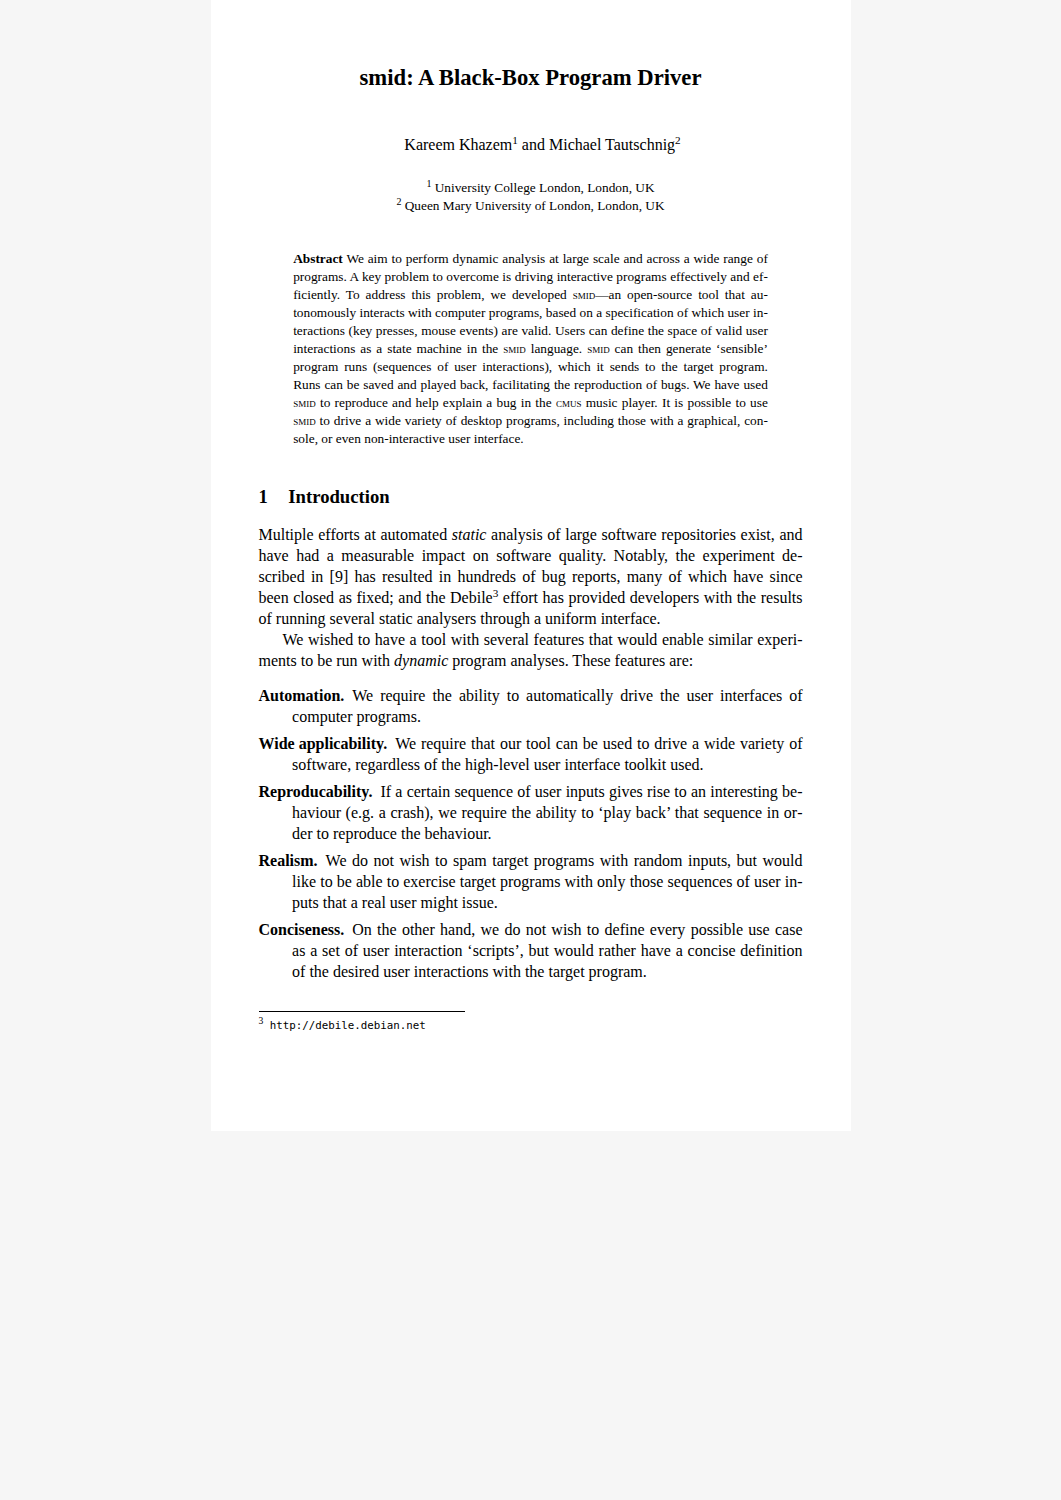smid: A Black-Box Program Driver
Kareem Khazem1 and Michael Tautschnig2
1 University College London, London, UK
2 Queen Mary University of London, London, UK
Abstract We aim to perform dynamic analysis at large scale and across a wide range of programs. A key problem to overcome is driving interactive programs effectively and efficiently. To address this problem, we developed smid—an open-source tool that autonomously interacts with computer programs, based on a specification of which user interactions (key presses, mouse events) are valid. Users can define the space of valid user interactions as a state machine in the smid language. smid can then generate ‘sensible’ program runs (sequences of user interactions), which it sends to the target program. Runs can be saved and played back, facilitating the reproduction of bugs. We have used smid to reproduce and help explain a bug in the cmus music player. It is possible to use smid to drive a wide variety of desktop programs, including those with a graphical, console, or even non-interactive user interface.
1 Introduction
Multiple efforts at automated static analysis of large software repositories exist, and have had a measurable impact on software quality. Notably, the experiment described in [9] has resulted in hundreds of bug reports, many of which have since been closed as fixed; and the Debile3 effort has provided developers with the results of running several static analysers through a uniform interface.
We wished to have a tool with several features that would enable similar experiments to be run with dynamic program analyses. These features are:
Automation.
We require the ability to automatically drive the user interfaces of computer programs.
Wide applicability.
We require that our tool can be used to drive a wide variety of software, regardless of the high-level user interface toolkit used.
Reproducability.
If a certain sequence of user inputs gives rise to an interesting behaviour (e.g. a crash), we require the ability to ‘play back’ that sequence in order to reproduce the behaviour.
Realism.
We do not wish to spam target programs with random inputs, but would like to be able to exercise target programs with only those sequences of user inputs that a real user might issue.
Conciseness.
On the other hand, we do not wish to define every possible use case as a set of user interaction ‘scripts’, but would rather have a concise definition of the desired user interactions with the target program.
3 http://debile.debian.net